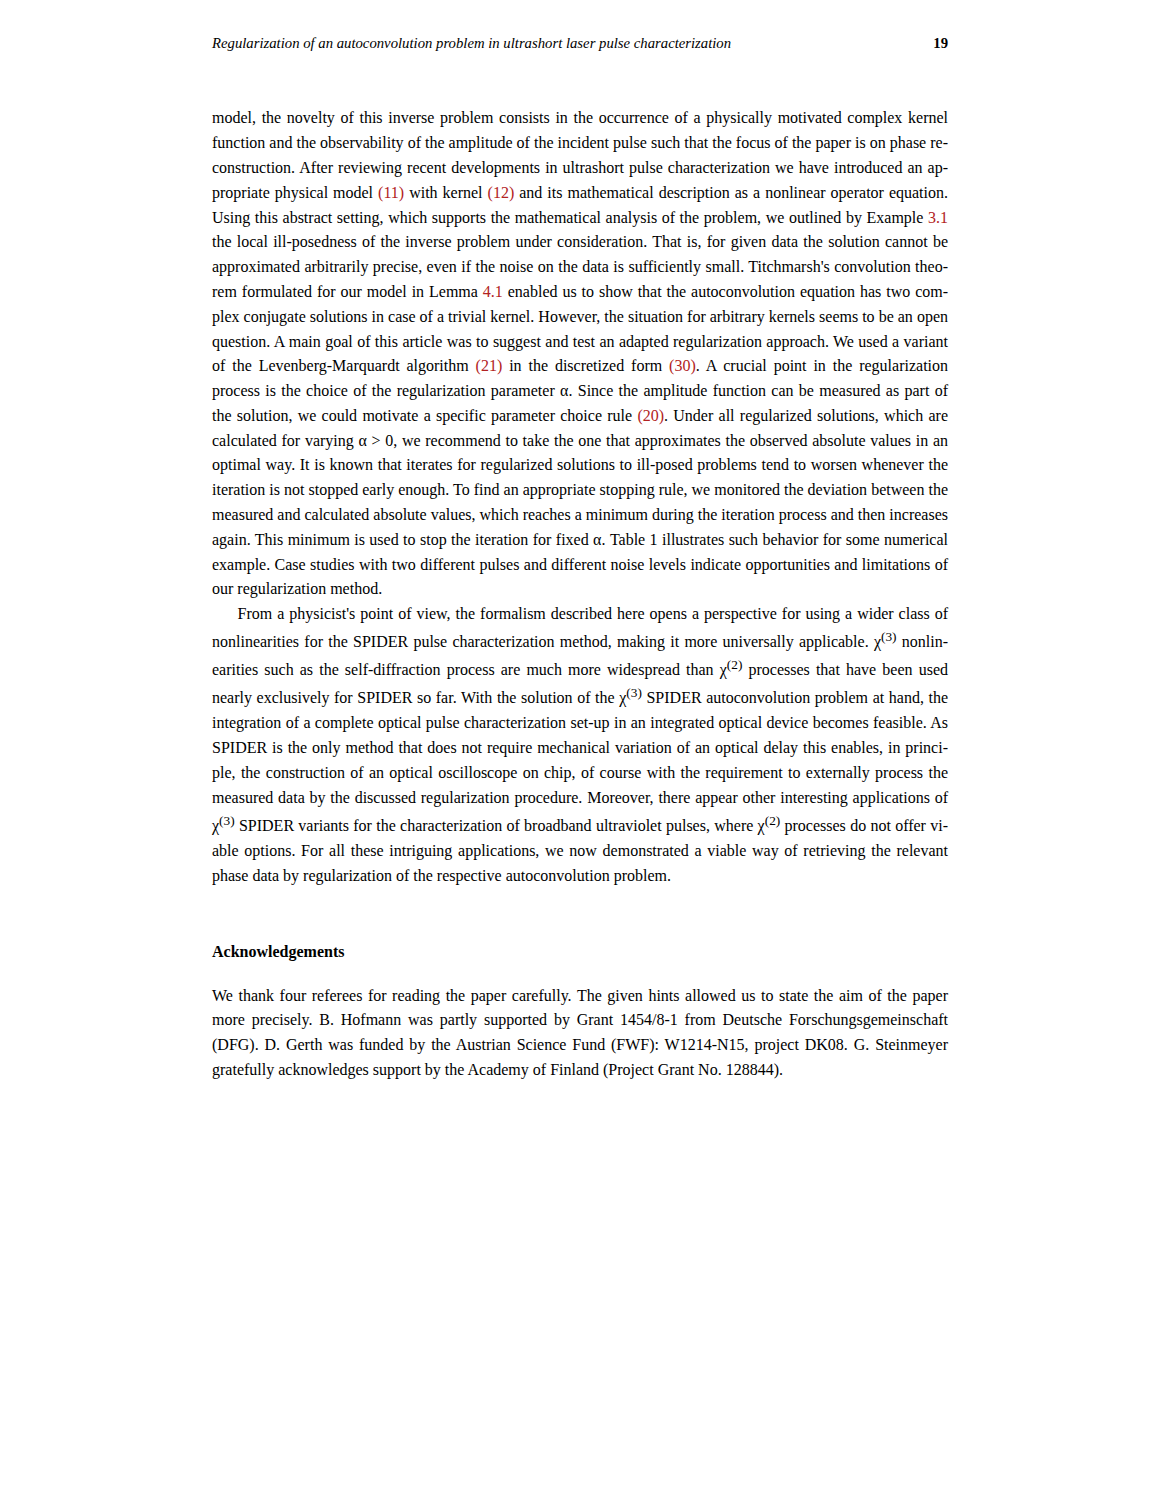Regularization of an autoconvolution problem in ultrashort laser pulse characterization 19
model, the novelty of this inverse problem consists in the occurrence of a physically motivated complex kernel function and the observability of the amplitude of the incident pulse such that the focus of the paper is on phase reconstruction. After reviewing recent developments in ultrashort pulse characterization we have introduced an appropriate physical model (11) with kernel (12) and its mathematical description as a nonlinear operator equation. Using this abstract setting, which supports the mathematical analysis of the problem, we outlined by Example 3.1 the local ill-posedness of the inverse problem under consideration. That is, for given data the solution cannot be approximated arbitrarily precise, even if the noise on the data is sufficiently small. Titchmarsh's convolution theorem formulated for our model in Lemma 4.1 enabled us to show that the autoconvolution equation has two complex conjugate solutions in case of a trivial kernel. However, the situation for arbitrary kernels seems to be an open question. A main goal of this article was to suggest and test an adapted regularization approach. We used a variant of the Levenberg-Marquardt algorithm (21) in the discretized form (30). A crucial point in the regularization process is the choice of the regularization parameter α. Since the amplitude function can be measured as part of the solution, we could motivate a specific parameter choice rule (20). Under all regularized solutions, which are calculated for varying α > 0, we recommend to take the one that approximates the observed absolute values in an optimal way. It is known that iterates for regularized solutions to ill-posed problems tend to worsen whenever the iteration is not stopped early enough. To find an appropriate stopping rule, we monitored the deviation between the measured and calculated absolute values, which reaches a minimum during the iteration process and then increases again. This minimum is used to stop the iteration for fixed α. Table 1 illustrates such behavior for some numerical example. Case studies with two different pulses and different noise levels indicate opportunities and limitations of our regularization method.
From a physicist's point of view, the formalism described here opens a perspective for using a wider class of nonlinearities for the SPIDER pulse characterization method, making it more universally applicable. χ(3) nonlinearities such as the self-diffraction process are much more widespread than χ(2) processes that have been used nearly exclusively for SPIDER so far. With the solution of the χ(3) SPIDER autoconvolution problem at hand, the integration of a complete optical pulse characterization set-up in an integrated optical device becomes feasible. As SPIDER is the only method that does not require mechanical variation of an optical delay this enables, in principle, the construction of an optical oscilloscope on chip, of course with the requirement to externally process the measured data by the discussed regularization procedure. Moreover, there appear other interesting applications of χ(3) SPIDER variants for the characterization of broadband ultraviolet pulses, where χ(2) processes do not offer viable options. For all these intriguing applications, we now demonstrated a viable way of retrieving the relevant phase data by regularization of the respective autoconvolution problem.
Acknowledgements
We thank four referees for reading the paper carefully. The given hints allowed us to state the aim of the paper more precisely. B. Hofmann was partly supported by Grant 1454/8-1 from Deutsche Forschungsgemeinschaft (DFG). D. Gerth was funded by the Austrian Science Fund (FWF): W1214-N15, project DK08. G. Steinmeyer gratefully acknowledges support by the Academy of Finland (Project Grant No. 128844).